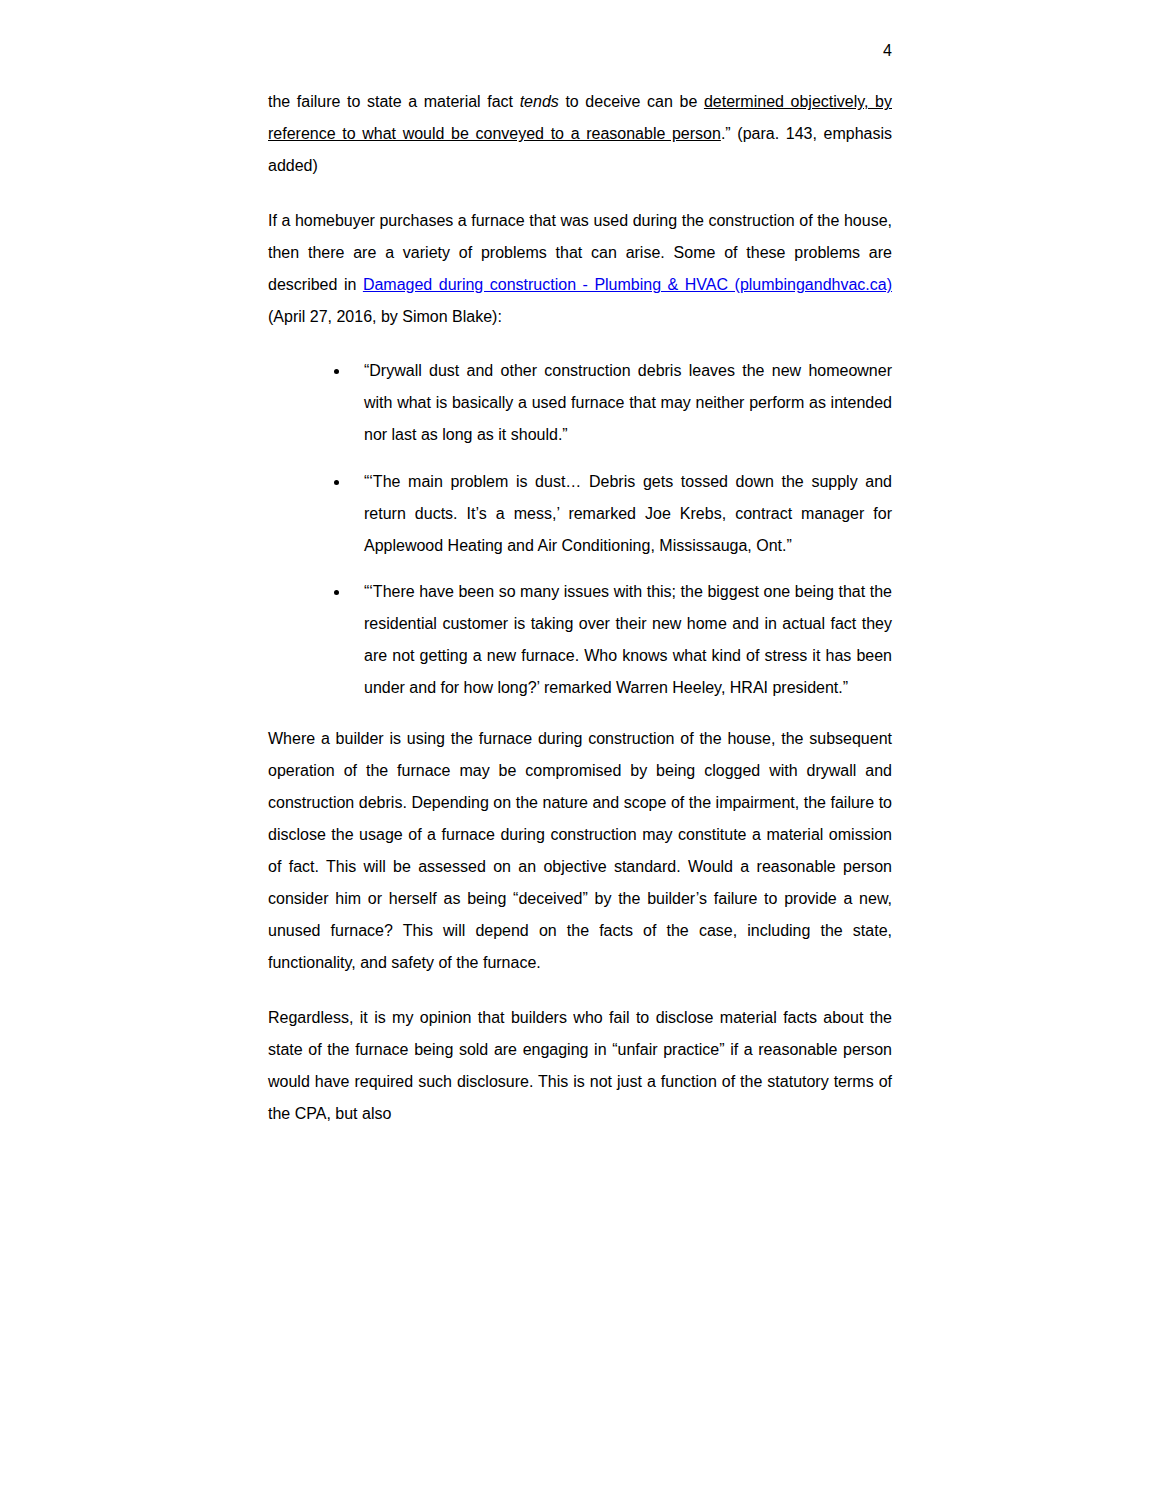4
the failure to state a material fact tends to deceive can be determined objectively, by reference to what would be conveyed to a reasonable person.” (para. 143, emphasis added)
If a homebuyer purchases a furnace that was used during the construction of the house, then there are a variety of problems that can arise. Some of these problems are described in Damaged during construction - Plumbing & HVAC (plumbingandhvac.ca) (April 27, 2016, by Simon Blake):
“Drywall dust and other construction debris leaves the new homeowner with what is basically a used furnace that may neither perform as intended nor last as long as it should.”
“‘The main problem is dust… Debris gets tossed down the supply and return ducts. It’s a mess,’ remarked Joe Krebs, contract manager for Applewood Heating and Air Conditioning, Mississauga, Ont.”
“‘There have been so many issues with this; the biggest one being that the residential customer is taking over their new home and in actual fact they are not getting a new furnace. Who knows what kind of stress it has been under and for how long?’ remarked Warren Heeley, HRAI president.”
Where a builder is using the furnace during construction of the house, the subsequent operation of the furnace may be compromised by being clogged with drywall and construction debris. Depending on the nature and scope of the impairment, the failure to disclose the usage of a furnace during construction may constitute a material omission of fact. This will be assessed on an objective standard. Would a reasonable person consider him or herself as being “deceived” by the builder’s failure to provide a new, unused furnace? This will depend on the facts of the case, including the state, functionality, and safety of the furnace.
Regardless, it is my opinion that builders who fail to disclose material facts about the state of the furnace being sold are engaging in “unfair practice” if a reasonable person would have required such disclosure. This is not just a function of the statutory terms of the CPA, but also